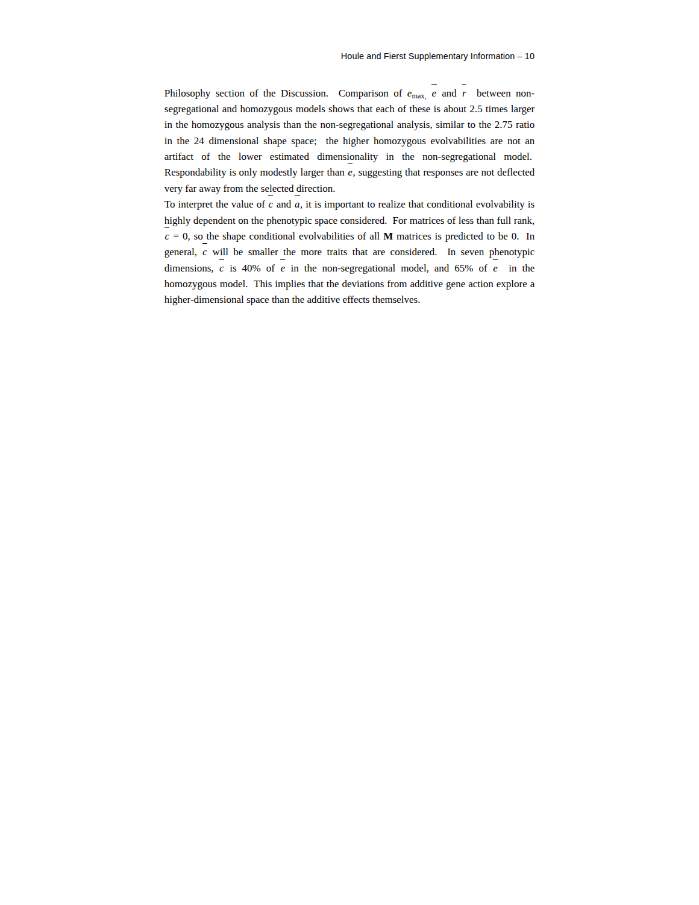Houle and Fierst Supplementary Information – 10
Philosophy section of the Discussion. Comparison of emax, e and r between non-segregational and homozygous models shows that each of these is about 2.5 times larger in the homozygous analysis than the non-segregational analysis, similar to the 2.75 ratio in the 24 dimensional shape space; the higher homozygous evolvabilities are not an artifact of the lower estimated dimensionality in the non-segregational model. Respondability is only modestly larger than e, suggesting that responses are not deflected very far away from the selected direction.
To interpret the value of c and a, it is important to realize that conditional evolvability is highly dependent on the phenotypic space considered. For matrices of less than full rank, c = 0, so the shape conditional evolvabilities of all M matrices is predicted to be 0. In general, c will be smaller the more traits that are considered. In seven phenotypic dimensions, c is 40% of e in the non-segregational model, and 65% of e in the homozygous model. This implies that the deviations from additive gene action explore a higher-dimensional space than the additive effects themselves.